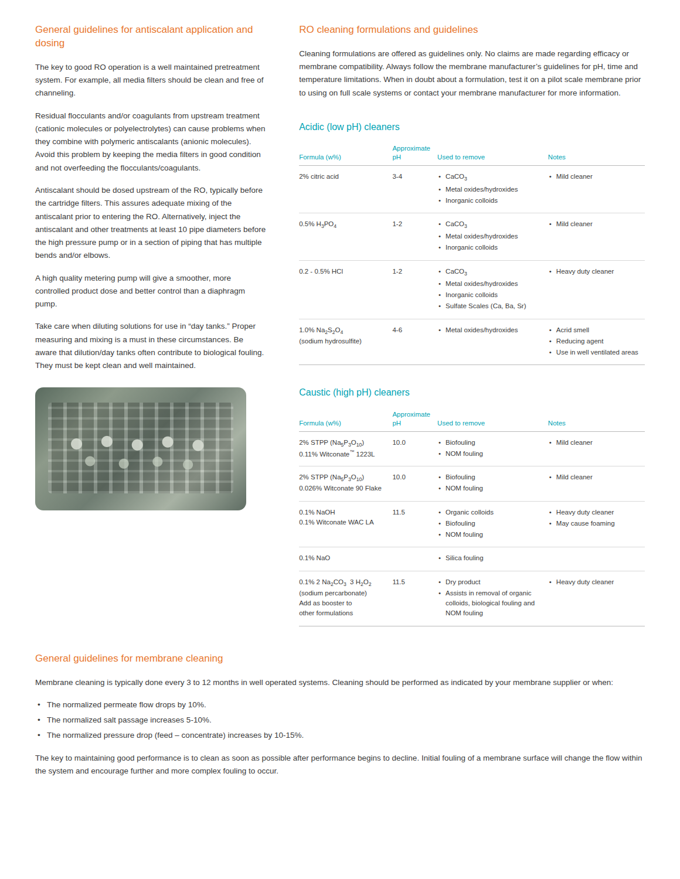General guidelines for antiscalant application and dosing
The key to good RO operation is a well maintained pretreatment system. For example, all media filters should be clean and free of channeling.
Residual flocculants and/or coagulants from upstream treatment (cationic molecules or polyelectrolytes) can cause problems when they combine with polymeric antiscalants (anionic molecules). Avoid this problem by keeping the media filters in good condition and not overfeeding the flocculants/coagulants.
Antiscalant should be dosed upstream of the RO, typically before the cartridge filters. This assures adequate mixing of the antiscalant prior to entering the RO. Alternatively, inject the antiscalant and other treatments at least 10 pipe diameters before the high pressure pump or in a section of piping that has multiple bends and/or elbows.
A high quality metering pump will give a smoother, more controlled product dose and better control than a diaphragm pump.
Take care when diluting solutions for use in “day tanks.” Proper measuring and mixing is a must in these circumstances. Be aware that dilution/day tanks often contribute to biological fouling. They must be kept clean and well maintained.
RO cleaning formulations and guidelines
Cleaning formulations are offered as guidelines only. No claims are made regarding efficacy or membrane compatibility. Always follow the membrane manufacturer’s guidelines for pH, time and temperature limitations. When in doubt about a formulation, test it on a pilot scale membrane prior to using on full scale systems or contact your membrane manufacturer for more information.
Acidic (low pH) cleaners
| Formula (w%) | Approximate pH | Used to remove | Notes |
| --- | --- | --- | --- |
| 2% citric acid | 3-4 | CaCO 3 Metal oxides/hydroxides Inorganic colloids | Mild cleaner |
| 0.5% H 3 PO 4 | 1-2 | CaCO 3 Metal oxides/hydroxides Inorganic colloids | Mild cleaner |
| 0.2 - 0.5% HCl | 1-2 | CaCO 3 Metal oxides/hydroxides Inorganic colloids Sulfate Scales (Ca, Ba, Sr) | Heavy duty cleaner |
| 1.0% Na 2 S 2 O 4 (sodium hydrosulfite) | 4-6 | Metal oxides/hydroxides | Acrid smell Reducing agent Use in well ventilated areas |
Caustic (high pH) cleaners
| Formula (w%) | Approximate pH | Used to remove | Notes |
| --- | --- | --- | --- |
| 2% STPP (Na 5 P 3 O 10 ) 0.11% Witconate ™ 1223L | 10.0 | Biofouling NOM fouling | Mild cleaner |
| 2% STPP (Na 5 P 3 O 10 ) 0.026% Witconate 90 Flake | 10.0 | Biofouling NOM fouling | Mild cleaner |
| 0.1% NaOH 0.1% Witconate WAC LA | 11.5 | Organic colloids Biofouling NOM fouling | Heavy duty cleaner May cause foaming |
| 0.1% NaO | | Silica fouling | |
| 0.1% 2 Na 2 CO 3 3 H 2 O 2 (sodium percarbonate) Add as booster to other formulations | 11.5 | Dry product Assists in removal of organic colloids, biological fouling and NOM fouling | Heavy duty cleaner |
General guidelines for membrane cleaning
Membrane cleaning is typically done every 3 to 12 months in well operated systems. Cleaning should be performed as indicated by your membrane supplier or when:
The normalized permeate flow drops by 10%.
The normalized salt passage increases 5-10%.
The normalized pressure drop (feed – concentrate) increases by 10-15%.
The key to maintaining good performance is to clean as soon as possible after performance begins to decline. Initial fouling of a membrane surface will change the flow within the system and encourage further and more complex fouling to occur.